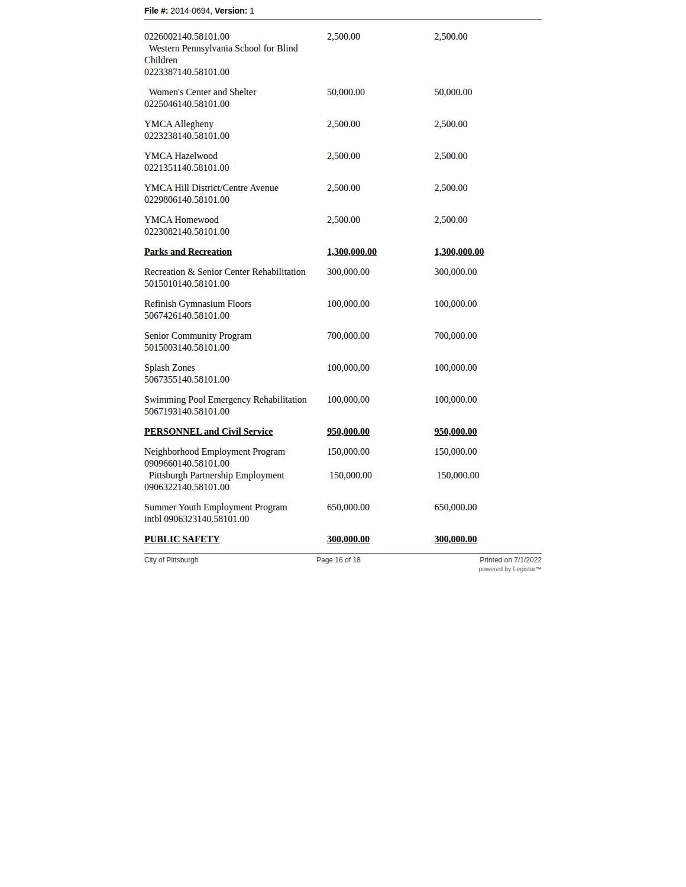File #: 2014-0694, Version: 1
| 0226002140.58101.00 Western Pennsylvania School for Blind Children 0223387140.58101.00 | 2,500.00 | 2,500.00 |
| Women's Center and Shelter 0225046140.58101.00 | 50,000.00 | 50,000.00 |
| YMCA Allegheny 0223238140.58101.00 | 2,500.00 | 2,500.00 |
| YMCA Hazelwood 0221351140.58101.00 | 2,500.00 | 2,500.00 |
| YMCA Hill District/Centre Avenue 0229806140.58101.00 | 2,500.00 | 2,500.00 |
| YMCA Homewood 0223082140.58101.00 | 2,500.00 | 2,500.00 |
| Parks and Recreation | 1,300,000.00 | 1,300,000.00 |
| Recreation & Senior Center Rehabilitation 5015010140.58101.00 | 300,000.00 | 300,000.00 |
| Refinish Gymnasium Floors 5067426140.58101.00 | 100,000.00 | 100,000.00 |
| Senior Community Program 5015003140.58101.00 | 700,000.00 | 700,000.00 |
| Splash Zones 5067355140.58101.00 | 100,000.00 | 100,000.00 |
| Swimming Pool Emergency Rehabilitation 5067193140.58101.00 | 100,000.00 | 100,000.00 |
| PERSONNEL and Civil Service | 950,000.00 | 950,000.00 |
| Neighborhood Employment Program 0909660140.58101.00 Pittsburgh Partnership Employment 0906322140.58101.00 | 150,000.00 150,000.00 | 150,000.00 150,000.00 |
| Summer Youth Employment Program intbl 0906323140.58101.00 | 650,000.00 | 650,000.00 |
| PUBLIC SAFETY | 300,000.00 | 300,000.00 |
City of Pittsburgh
Page 16 of 18
Printed on 7/1/2022
powered by Legistar™